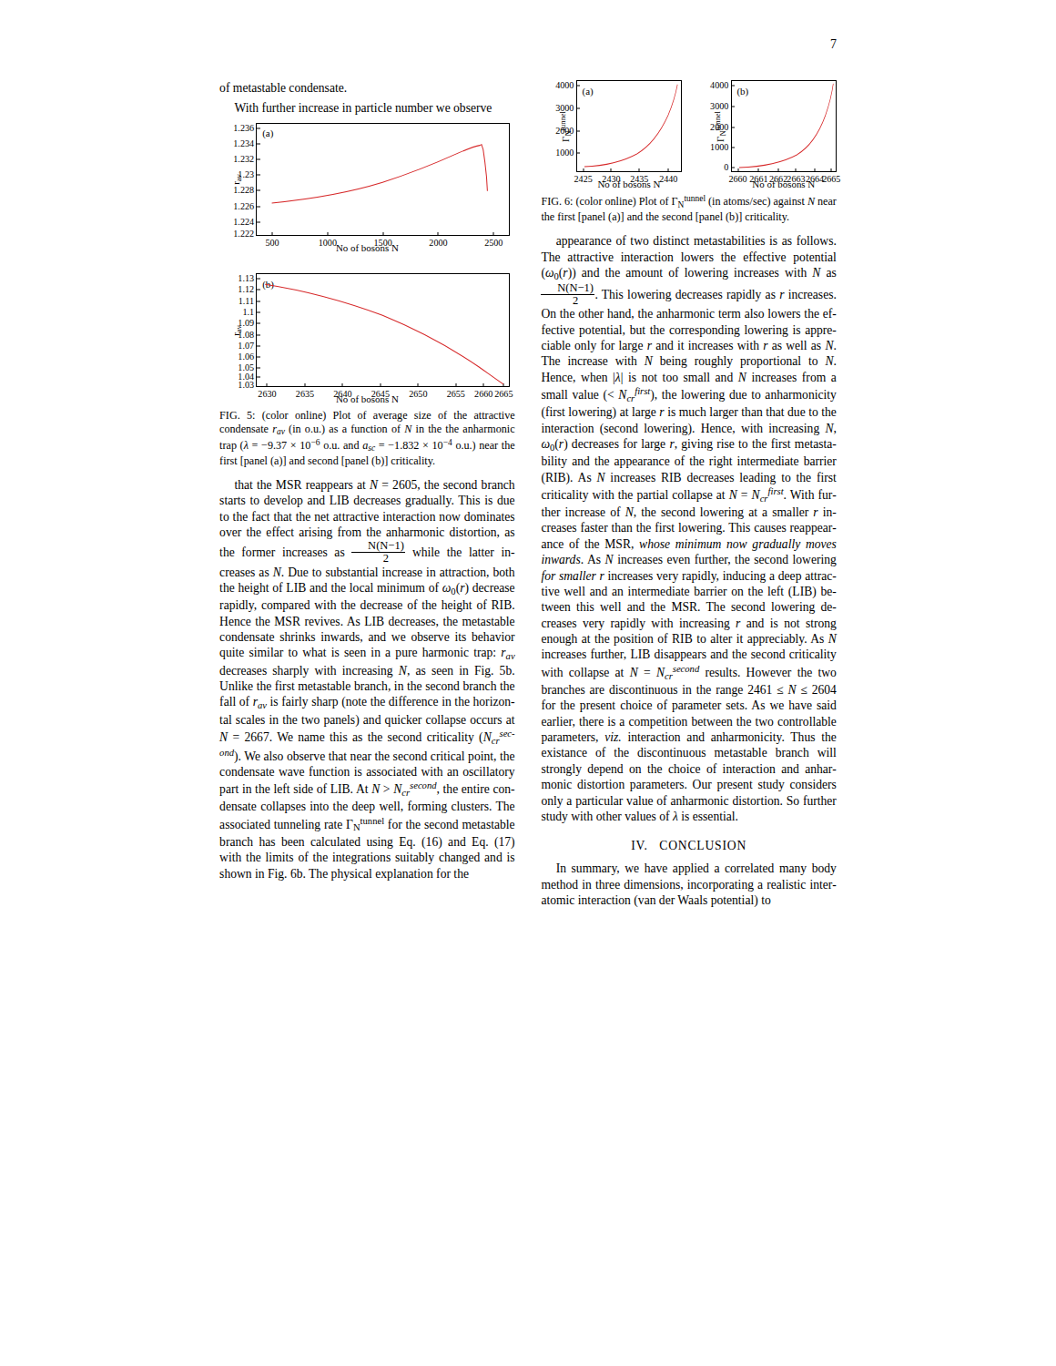7
of metastable condensate.
With further increase in particle number we observe
(a) rav 1.236 1.234 1.232 1.23 1.228 1.226 1.224 1.222 500 1000 1500 2000 2500
No of bosons N
(b) rav 1.13 1.12 1.11 1.1 1.09 1.08 1.07 1.06 1.05 1.04 1.03 2630 2635 2640 2645 2650 2655 2660 2665
No of bosons N
FIG. 5: (color online) Plot of average size of the attractive condensate rav (in o.u.) as a function of N in the the anharmonic trap (λ = −9.37 × 10−6 o.u. and asc = −1.832 × 10−4 o.u.) near the first [panel (a)] and second [panel (b)] criticality.
that the MSR reappears at N = 2605, the second branch starts to develop and LIB decreases gradually. This is due to the fact that the net attractive interaction now dominates over the effect arising from the anharmonic distortion, as the former increases as N(N−1) 2 while the latter increases as N. Due to substantial increase in attraction, both the height of LIB and the local minimum of ω 0(r) decrease rapidly, compared with the decrease of the height of RIB. Hence the MSR revives. As LIB decreases, the metastable condensate shrinks inwards, and we observe its behavior quite similar to what is seen in a pure harmonic trap: rav decreases sharply with increasing N, as seen in Fig. 5b. Unlike the first metastable branch, in the second branch the fall of rav is fairly sharp (note the difference in the horizontal scales in the two panels) and quicker collapse occurs at N = 2667. We name this as the second criticality (Ncr second). We also observe that near the second critical point, the condensate wave function is associated with an oscillatory part in the left side of LIB. At N > Ncr second, the entire condensate collapses into the deep well, forming clusters. The associated tunneling rate ΓNtunnel for the second metastable branch has been calculated using Eq. (16) and Eq. (17) with the limits of the integrations suitably changed and is shown in Fig. 6b. The physical explanation for the
(a) ΓNtunnel 4000 3000 2000 1000 2425 2430 2435 2440
No of bosons N
(b) ΓNtunnel 4000 3000 2000 1000 0 2660 2661 2662 2663 2664 2665
No of bosons N
FIG. 6: (color online) Plot of ΓNtunnel (in atoms/sec) against N near the first [panel (a)] and the second [panel (b)] criticality.
appearance of two distinct metastabilities is as follows. The attractive interaction lowers the effective potential (ω 0(r)) and the amount of lowering increases with N as N(N−1) 2. This lowering decreases rapidly as r increases. On the other hand, the anharmonic term also lowers the effective potential, but the corresponding lowering is appreciable only for large r and it increases with r as well as N. The increase with N being roughly proportional to N. Hence, when |λ| is not too small and N increases from a small value (< Ncr first), the lowering due to anharmonicity (first lowering) at large r is much larger than that due to the interaction (second lowering). Hence, with increasing N, ω 0(r) decreases for large r, giving rise to the first metastability and the appearance of the right intermediate barrier (RIB). As N increases RIB decreases leading to the first criticality with the partial collapse at N = Ncr first. With further increase of N, the second lowering at a smaller r increases faster than the first lowering. This causes reappearance of the MSR, whose minimum now gradually moves inwards. As N increases even further, the second lowering for smaller r increases very rapidly, inducing a deep attractive well and an intermediate barrier on the left (LIB) between this well and the MSR. The second lowering decreases very rapidly with increasing r and is not strong enough at the position of RIB to alter it appreciably. As N increases further, LIB disappears and the second criticality with collapse at N = Ncr second results. However the two branches are discontinuous in the range 2461 ≤ N ≤ 2604 for the present choice of parameter sets. As we have said earlier, there is a competition between the two controllable parameters, viz. interaction and anharmonicity. Thus the existance of the discontinuous metastable branch will strongly depend on the choice of interaction and anharmonic distortion parameters. Our present study considers only a particular value of anharmonic distortion. So further study with other values of λ is essential.
IV. Conclusion
In summary, we have applied a correlated many body method in three dimensions, incorporating a realistic interatomic interaction (van der Waals potential) to